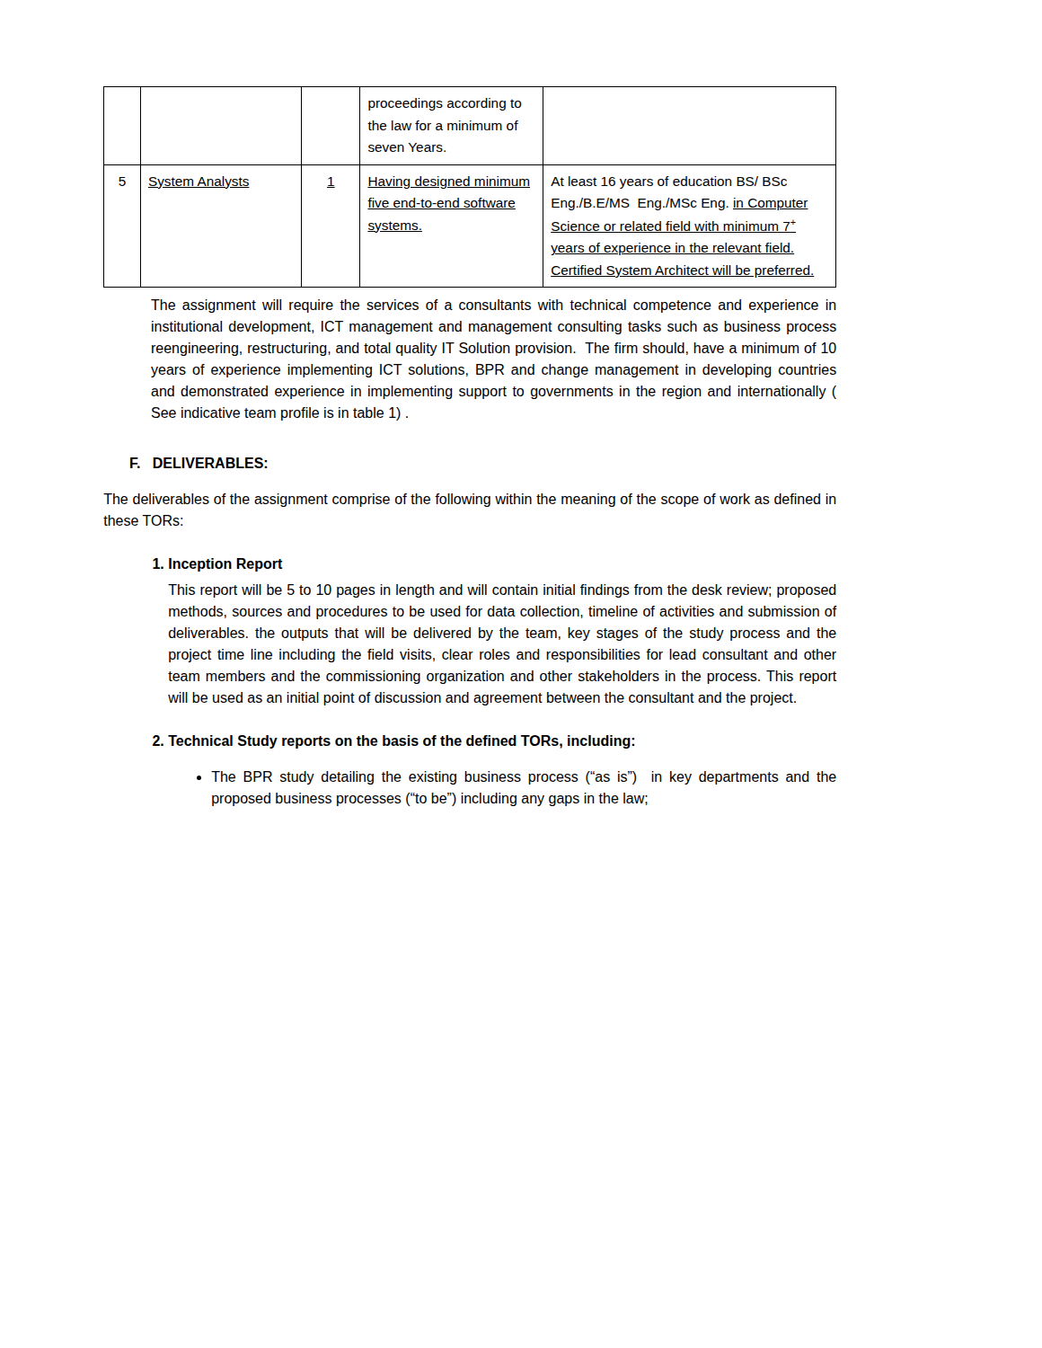| | | | proceedings according to the law for a minimum of seven Years. | |
| 5 | System Analysts | 1 | Having designed minimum five end-to-end software systems. | At least 16 years of education BS/ BSc Eng./B.E/MS Eng./MSc Eng. in Computer Science or related field with minimum 7 + years of experience in the relevant field. Certified System Architect will be preferred. |
The assignment will require the services of a consultants with technical competence and experience in institutional development, ICT management and management consulting tasks such as business process reengineering, restructuring, and total quality IT Solution provision. The firm should, have a minimum of 10 years of experience implementing ICT solutions, BPR and change management in developing countries and demonstrated experience in implementing support to governments in the region and internationally ( See indicative team profile is in table 1) .
F. DELIVERABLES:
The deliverables of the assignment comprise of the following within the meaning of the scope of work as defined in these TORs:
Inception Report
This report will be 5 to 10 pages in length and will contain initial findings from the desk review; proposed methods, sources and procedures to be used for data collection, timeline of activities and submission of deliverables. the outputs that will be delivered by the team, key stages of the study process and the project time line including the field visits, clear roles and responsibilities for lead consultant and other team members and the commissioning organization and other stakeholders in the process. This report will be used as an initial point of discussion and agreement between the consultant and the project.
Technical Study reports on the basis of the defined TORs, including:
The BPR study detailing the existing business process (“as is”) in key departments and the proposed business processes (“to be”) including any gaps in the law;